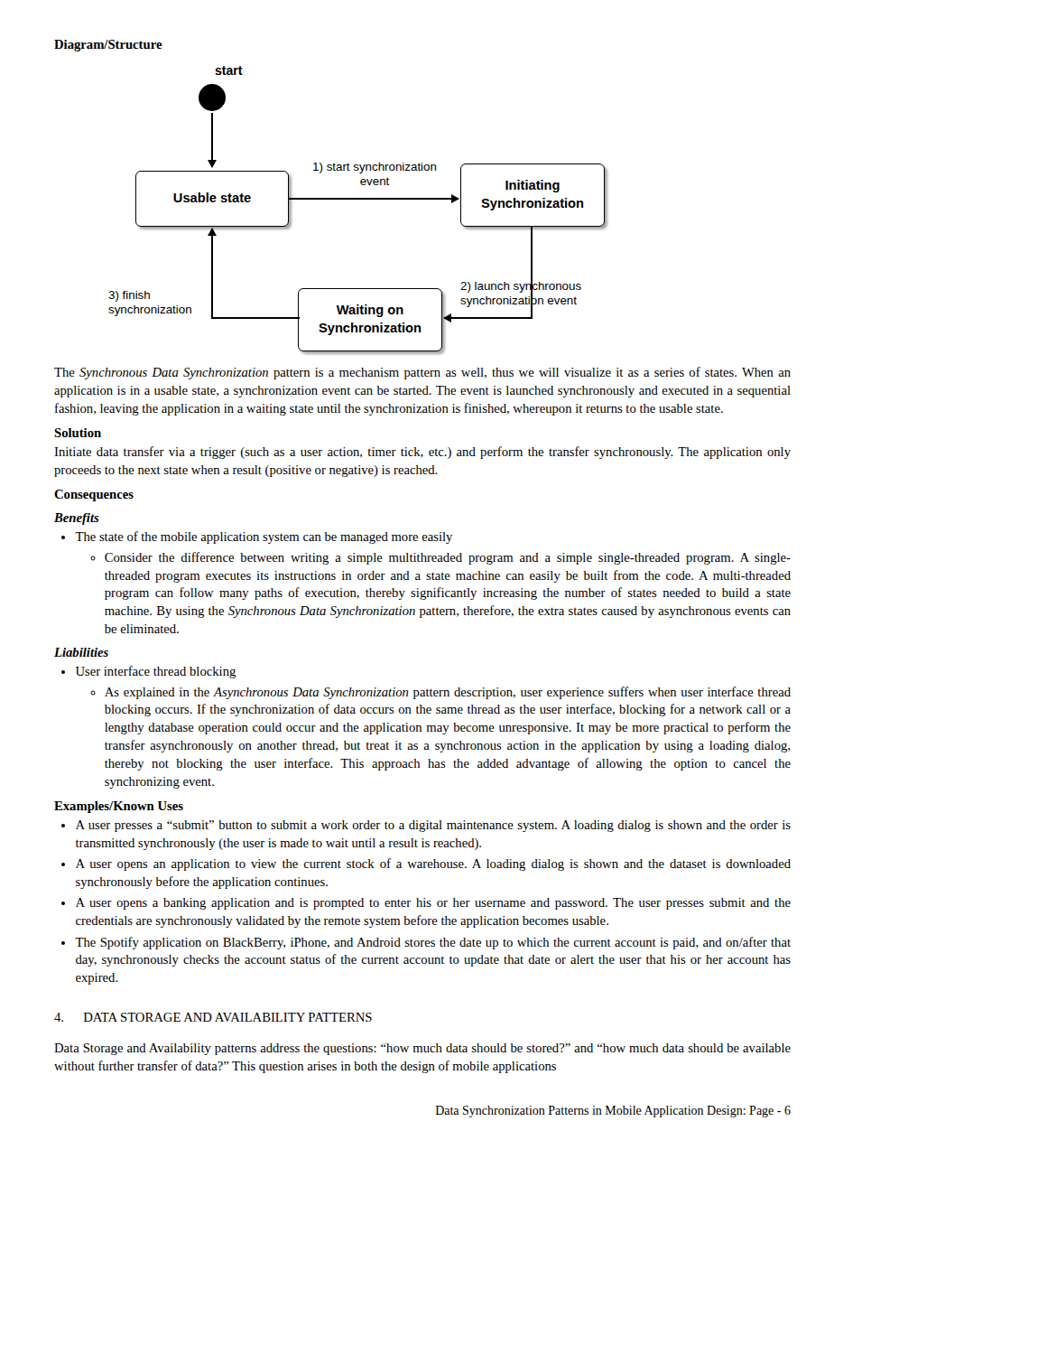Diagram/Structure
start
Usable state
Initiating
Synchronization
Waiting on
Synchronization
1) start synchronization
event
2) launch synchronous
synchronization event
3) finish
synchronization
The Synchronous Data Synchronization pattern is a mechanism pattern as well, thus we will visualize it as a series of states. When an application is in a usable state, a synchronization event can be started. The event is launched synchronously and executed in a sequential fashion, leaving the application in a waiting state until the synchronization is finished, whereupon it returns to the usable state.
Solution
Initiate data transfer via a trigger (such as a user action, timer tick, etc.) and perform the transfer synchronously. The application only proceeds to the next state when a result (positive or negative) is reached.
Consequences
Benefits
The state of the mobile application system can be managed more easily
Consider the difference between writing a simple multithreaded program and a simple single-threaded program. A single-threaded program executes its instructions in order and a state machine can easily be built from the code. A multi-threaded program can follow many paths of execution, thereby significantly increasing the number of states needed to build a state machine. By using the Synchronous Data Synchronization pattern, therefore, the extra states caused by asynchronous events can be eliminated.
Liabilities
User interface thread blocking
As explained in the Asynchronous Data Synchronization pattern description, user experience suffers when user interface thread blocking occurs. If the synchronization of data occurs on the same thread as the user interface, blocking for a network call or a lengthy database operation could occur and the application may become unresponsive. It may be more practical to perform the transfer asynchronously on another thread, but treat it as a synchronous action in the application by using a loading dialog, thereby not blocking the user interface. This approach has the added advantage of allowing the option to cancel the synchronizing event.
Examples/Known Uses
A user presses a “submit” button to submit a work order to a digital maintenance system. A loading dialog is shown and the order is transmitted synchronously (the user is made to wait until a result is reached).
A user opens an application to view the current stock of a warehouse. A loading dialog is shown and the dataset is downloaded synchronously before the application continues.
A user opens a banking application and is prompted to enter his or her username and password. The user presses submit and the credentials are synchronously validated by the remote system before the application becomes usable.
The Spotify application on BlackBerry, iPhone, and Android stores the date up to which the current account is paid, and on/after that day, synchronously checks the account status of the current account to update that date or alert the user that his or her account has expired.
4. DATA STORAGE AND AVAILABILITY PATTERNS
Data Storage and Availability patterns address the questions: “how much data should be stored?” and “how much data should be available without further transfer of data?” This question arises in both the design of mobile applications
Data Synchronization Patterns in Mobile Application Design: Page - 6